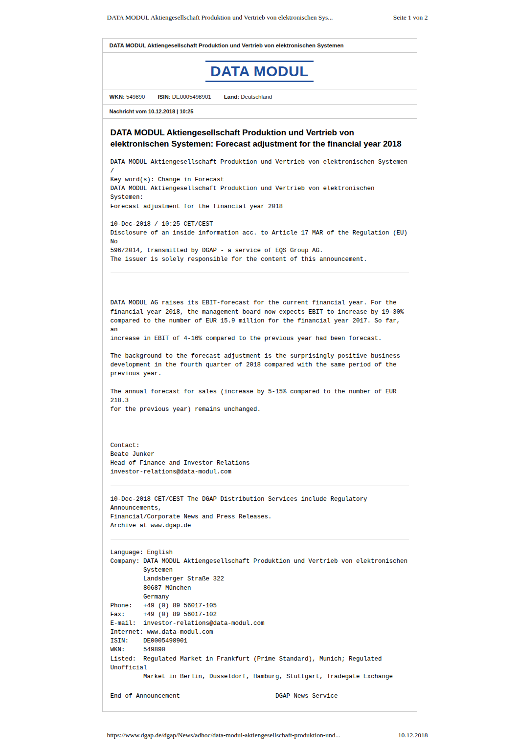Seite 1 von 2 DATA MODUL Aktiengesellschaft Produktion und Vertrieb von elektronischen Sys...
DATA MODUL Aktiengesellschaft Produktion und Vertrieb von elektronischen Systemen
DATA MODUL
WKN: 549890 ISIN: DE0005498901 Land: Deutschland
Nachricht vom 10.12.2018 | 10:25
DATA MODUL Aktiengesellschaft Produktion und Vertrieb von
elektronischen Systemen: Forecast adjustment for the financial year 2018
DATA MODUL Aktiengesellschaft Produktion und Vertrieb von elektronischen Systemen /
Key word(s): Change in Forecast
DATA MODUL Aktiengesellschaft Produktion und Vertrieb von elektronischen Systemen:
Forecast adjustment for the financial year 2018

10-Dec-2018 / 10:25 CET/CEST
Disclosure of an inside information acc. to Article 17 MAR of the Regulation (EU) No
596/2014, transmitted by DGAP - a service of EQS Group AG.
The issuer is solely responsible for the content of this announcement.
DATA MODUL AG raises its EBIT-forecast for the current financial year. For the
financial year 2018, the management board now expects EBIT to increase by 19-30%
compared to the number of EUR 15.9 million for the financial year 2017. So far, an
increase in EBIT of 4-16% compared to the previous year had been forecast.

The background to the forecast adjustment is the surprisingly positive business
development in the fourth quarter of 2018 compared with the same period of the
previous year.

The annual forecast for sales (increase by 5-15% compared to the number of EUR 218.3
for the previous year) remains unchanged.
Contact:
Beate Junker
Head of Finance and Investor Relations
investor-relations@data-modul.com
10-Dec-2018 CET/CEST The DGAP Distribution Services include Regulatory Announcements,
Financial/Corporate News and Press Releases.
Archive at www.dgap.de
Language: English
Company: DATA MODUL Aktiengesellschaft Produktion und Vertrieb von elektronischen
         Systemen
         Landsberger Straße 322
         80687 München
         Germany
Phone:   +49 (0) 89 56017-105
Fax:     +49 (0) 89 56017-102
E-mail:  investor-relations@data-modul.com
Internet: www.data-modul.com
ISIN:    DE0005498901
WKN:     549890
Listed:  Regulated Market in Frankfurt (Prime Standard), Munich; Regulated Unofficial
         Market in Berlin, Dusseldorf, Hamburg, Stuttgart, Tradegate Exchange
End of Announcement                          DGAP News Service
10.12.2018 https://www.dgap.de/dgap/News/adhoc/data-modul-aktiengesellschaft-produktion-und...